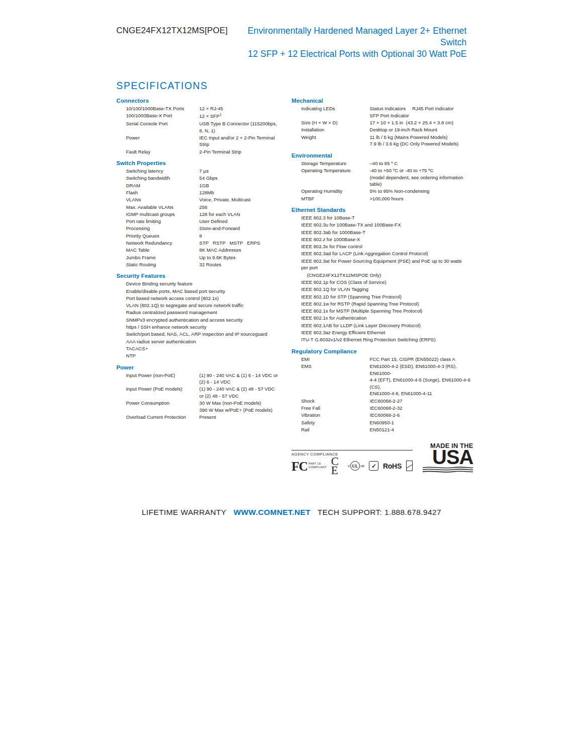CNGE24FX12TX12MS[POE]
Environmentally Hardened Managed Layer 2+ Ethernet Switch
12 SFP + 12 Electrical Ports with Optional 30 Watt PoE
SPECIFICATIONS
Connectors
| 10/100/1000Base-TX Ports | 12 × RJ-45 |
| 100/1000Base-X Port | 12 × SFP 1 |
| Serial Console Port | USB Type B Connector (115200bps, 8, N, 1) |
| Power | IEC Input and/or 2 × 2-Pin Terminal Strip |
| Fault Relay | 2-Pin Terminal Strip |
Switch Properties
| Switching latency | 7 µs |
| Switching bandwidth | 54 Gbps |
| DRAM | 1GB |
| Flash | 128Mb |
| VLANs | Voice, Private, Multicast |
| Max. Available VLANs | 256 |
| IGMP multicast groups | 128 for each VLAN |
| Port rate limiting | User Defined |
| Processing | Store-and-Forward |
| Priority Queues | 8 |
| Network Redundancy | STP RSTP MSTP ERPS |
| MAC Table | 8K MAC Addresses |
| Jumbo Frame | Up to 9.6K Bytes |
| Static Routing | 32 Routes |
Security Features
Device Binding security feature
Enable/disable ports, MAC based port security
Port based network access control (802.1x)
VLAN (802.1Q) to segregate and secure network traffic
Radius centralized password management
SNMPv3 encrypted authentication and access security
https / SSH enhance network security
Switch/port based, NAS, ACL, ARP inspection and IP sourceguard
AAA radius server authentication
TACACS+
NTP
Power
| Input Power (non-PoE) | (1) 90 - 240 VAC & (1) 6 - 14 VDC or (2) 6 - 14 VDC |
| Input Power (PoE models) | (1) 90 - 240 VAC & (2) 48 - 57 VDC or (2) 48 - 57 VDC |
| Power Consumption | 30 W Max (non-PoE models) 390 W Max w/PoE+ (PoE models) |
| Overload Current Protection | Present |
Mechanical
| Indicating LEDs | Status Indicators RJ45 Port Indicator SFP Port Indicator |
| Size (H × W × D) | 17 × 10 × 1.5 in (43.2 × 25.4 × 3.8 cm) |
| Installation | Desktop or 19-inch Rack Mount |
| Weight | 11 lb / 5 kg (Mains Powered Models) 7.9 lb / 3.6 kg (DC Only Powered Models) |
Environmental
| Storage Temperature | –40 to 85 º C |
| Operating Temperature | -40 to +60 ºC or -40 to +75 ºC (model dependent, see ordering information table) |
| Operating Humidity | 5% to 95% Non-condensing |
| MTBF | >100,000 hours |
Ethernet Standards
IEEE 802.3 for 10Base-T
IEEE 802.3u for 100Base-TX and 100Base-FX
IEEE 802.3ab for 1000Base-T
IEEE 802.z for 1000Base-X
IEEE 802.3x for Flow control
IEEE 802.3ad for LACP (Link Aggregation Control Protocol)
IEEE 802.3at for Power Sourcing Equipment (PSE) and PoE up to 30 watts per port
(CNGE24FX12TX12MSPOE Only)
IEEE 802.1p for COS (Class of Service)
IEEE 802.1Q for VLAN Tagging
IEEE 802.1D for STP (Spanning Tree Protocol)
IEEE 802.1w for RSTP (Rapid Spanning Tree Protocol)
IEEE 802.1s for MSTP (Multiple Spanning Tree Protocol)
IEEE 802.1x for Authentication
IEEE 802.1AB for LLDP (Link Layer Discovery Protocol)
IEEE 802.3az Energy Efficient Ethernet
ITU-T G.8032v1/v2 Ethernet Ring Protection Switching (ERPS)
Regulatory Compliance
| EMI | FCC Part 15, CISPR (EN55022) class A |
| EMS | EN61000-4-2 (ESD), EN61000-4-3 (RS), EN61000- 4-4 (EFT), EN61000-4-5 (Surge), EN61000-4-6 (CS), EN61000-4-8, EN61000-4-11 |
| Shock | IEC60068-2-27 |
| Free Fall | IEC60068-2-32 |
| Vibration | IEC60068-2-6 |
| Safety | EN60950-1 |
| Rail | EN50121-4 |
AGENCY COMPLIANCE
FC PART 15
COMPLIANT
C E
c UL us
✓
RoHS
MADE IN THE
USA
LIFETIME WARRANTY WWW.COMNET.NET TECH SUPPORT: 1.888.678.9427